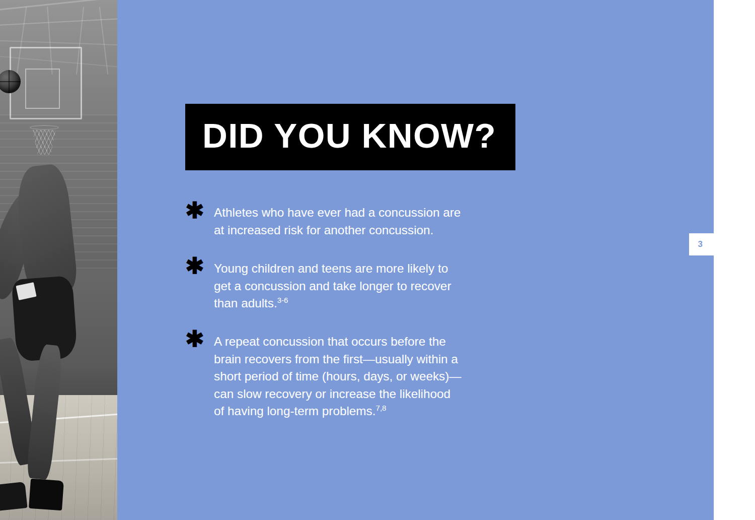Did You Know?
Athletes who have ever had a concussion are at increased risk for another concussion.
Young children and teens are more likely to get a concussion and take longer to recover than adults.3-6
A repeat concussion that occurs before the brain recovers from the first—usually within a short period of time (hours, days, or weeks)—can slow recovery or increase the likelihood of having long-term problems.7,8
3